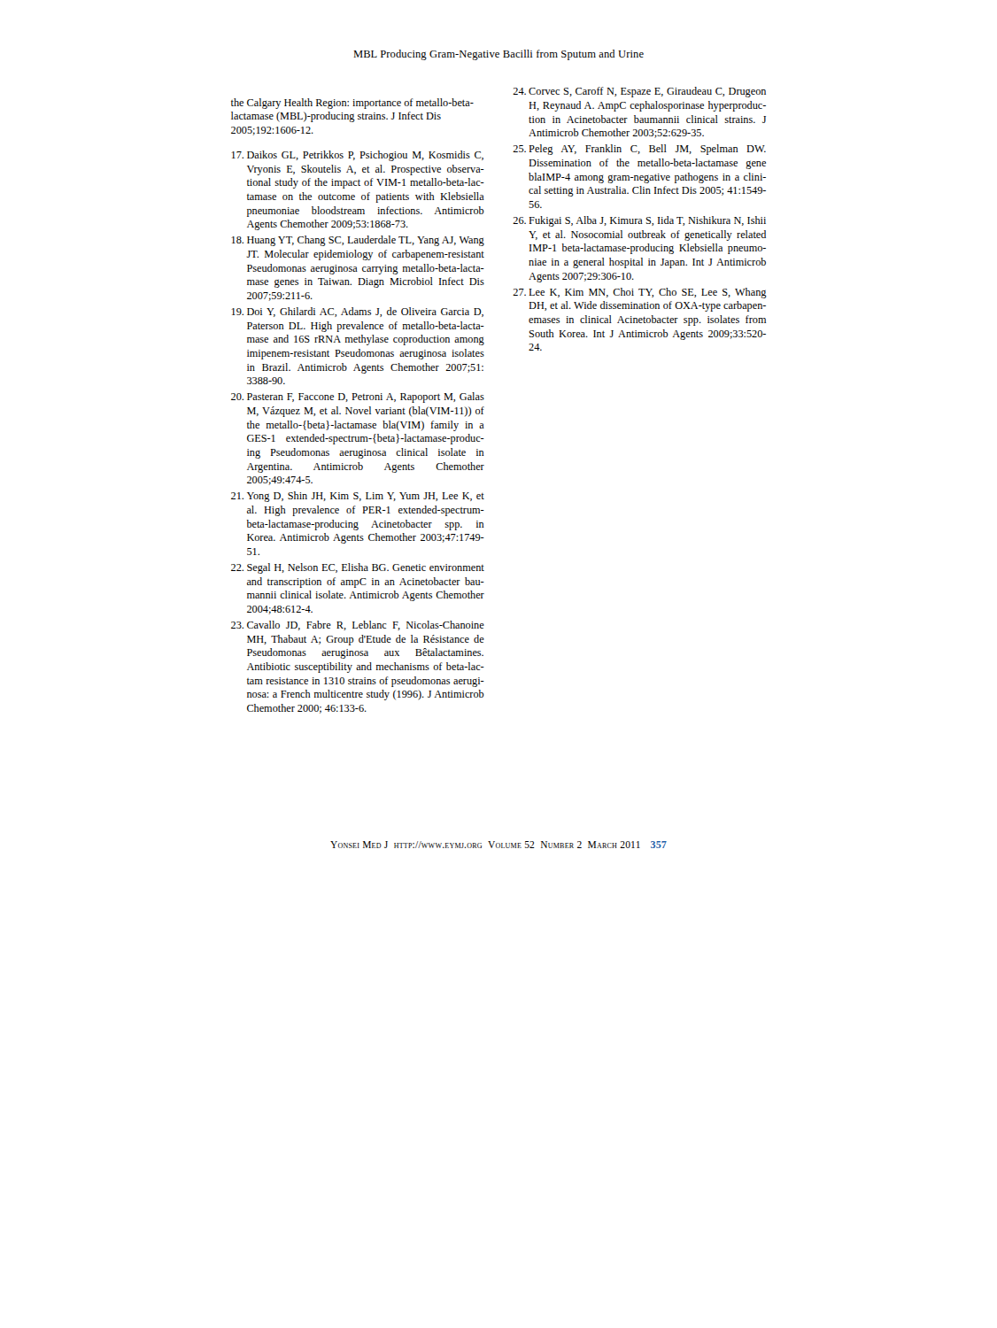MBL Producing Gram-Negative Bacilli from Sputum and Urine
the Calgary Health Region: importance of metallo-beta-lactamase (MBL)-producing strains. J Infect Dis 2005;192:1606-12.
17. Daikos GL, Petrikkos P, Psichogiou M, Kosmidis C, Vryonis E, Skoutelis A, et al. Prospective observational study of the impact of VIM-1 metallo-beta-lactamase on the outcome of patients with Klebsiella pneumoniae bloodstream infections. Antimicrob Agents Chemother 2009;53:1868-73.
18. Huang YT, Chang SC, Lauderdale TL, Yang AJ, Wang JT. Molecular epidemiology of carbapenem-resistant Pseudomonas aeruginosa carrying metallo-beta-lactamase genes in Taiwan. Diagn Microbiol Infect Dis 2007;59:211-6.
19. Doi Y, Ghilardi AC, Adams J, de Oliveira Garcia D, Paterson DL. High prevalence of metallo-beta-lactamase and 16S rRNA methylase coproduction among imipenem-resistant Pseudomonas aeruginosa isolates in Brazil. Antimicrob Agents Chemother 2007;51: 3388-90.
20. Pasteran F, Faccone D, Petroni A, Rapoport M, Galas M, Vázquez M, et al. Novel variant (bla(VIM-11)) of the metallo-{beta}-lactamase bla(VIM) family in a GES-1 extended-spectrum-{beta}-lactamase-producing Pseudomonas aeruginosa clinical isolate in Argentina. Antimicrob Agents Chemother 2005;49:474-5.
21. Yong D, Shin JH, Kim S, Lim Y, Yum JH, Lee K, et al. High prevalence of PER-1 extended-spectrum-beta-lactamase-producing Acinetobacter spp. in Korea. Antimicrob Agents Chemother 2003;47:1749-51.
22. Segal H, Nelson EC, Elisha BG. Genetic environment and transcription of ampC in an Acinetobacter baumannii clinical isolate. Antimicrob Agents Chemother 2004;48:612-4.
23. Cavallo JD, Fabre R, Leblanc F, Nicolas-Chanoine MH, Thabaut A; Group d'Etude de la Résistance de Pseudomonas aeruginosa aux Bêtalactamines. Antibiotic susceptibility and mechanisms of beta-lactam resistance in 1310 strains of pseudomonas aeruginosa: a French multicentre study (1996). J Antimicrob Chemother 2000; 46:133-6.
24. Corvec S, Caroff N, Espaze E, Giraudeau C, Drugeon H, Reynaud A. AmpC cephalosporinase hyperproduction in Acinetobacter baumannii clinical strains. J Antimicrob Chemother 2003;52:629-35.
25. Peleg AY, Franklin C, Bell JM, Spelman DW. Dissemination of the metallo-beta-lactamase gene blaIMP-4 among gram-negative pathogens in a clinical setting in Australia. Clin Infect Dis 2005; 41:1549-56.
26. Fukigai S, Alba J, Kimura S, Iida T, Nishikura N, Ishii Y, et al. Nosocomial outbreak of genetically related IMP-1 beta-lactamase-producing Klebsiella pneumoniae in a general hospital in Japan. Int J Antimicrob Agents 2007;29:306-10.
27. Lee K, Kim MN, Choi TY, Cho SE, Lee S, Whang DH, et al. Wide dissemination of OXA-type carbapenemases in clinical Acinetobacter spp. isolates from South Korea. Int J Antimicrob Agents 2009;33:520-24.
Yonsei Med J http://www.eymj.org Volume 52 Number 2 March 2011357